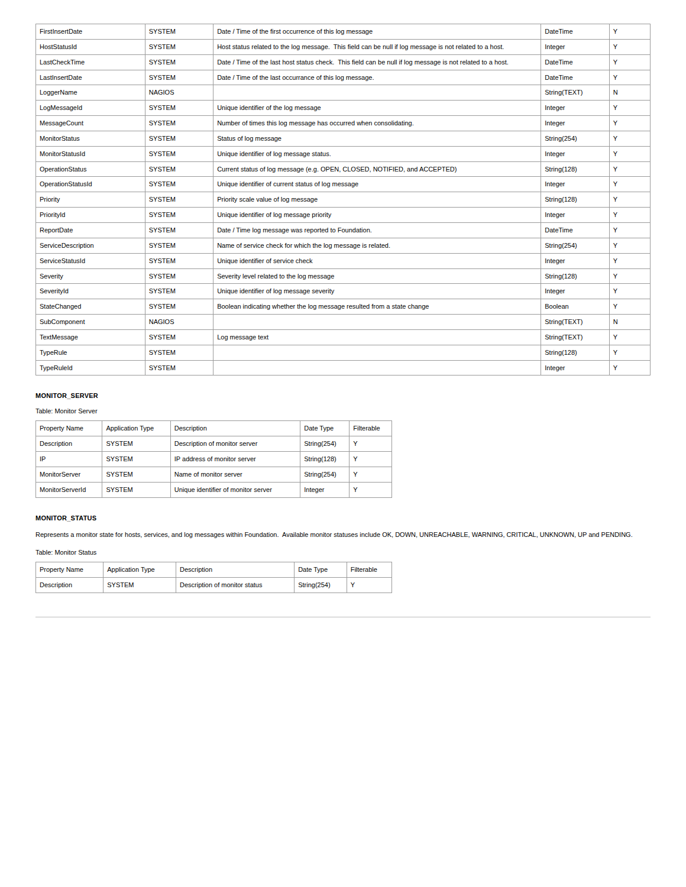| FirstInsertDate | SYSTEM | Date / Time of the first occurrence of this log message | DateTime | Y |
| HostStatusId | SYSTEM | Host status related to the log message. This field can be null if log message is not related to a host. | Integer | Y |
| LastCheckTime | SYSTEM | Date / Time of the last host status check. This field can be null if log message is not related to a host. | DateTime | Y |
| LastInsertDate | SYSTEM | Date / Time of the last occurrance of this log message. | DateTime | Y |
| LoggerName | NAGIOS | | String(TEXT) | N |
| LogMessageId | SYSTEM | Unique identifier of the log message | Integer | Y |
| MessageCount | SYSTEM | Number of times this log message has occurred when consolidating. | Integer | Y |
| MonitorStatus | SYSTEM | Status of log message | String(254) | Y |
| MonitorStatusId | SYSTEM | Unique identifier of log message status. | Integer | Y |
| OperationStatus | SYSTEM | Current status of log message (e.g. OPEN, CLOSED, NOTIFIED, and ACCEPTED) | String(128) | Y |
| OperationStatusId | SYSTEM | Unique identifier of current status of log message | Integer | Y |
| Priority | SYSTEM | Priority scale value of log message | String(128) | Y |
| PriorityId | SYSTEM | Unique identifier of log message priority | Integer | Y |
| ReportDate | SYSTEM | Date / Time log message was reported to Foundation. | DateTime | Y |
| ServiceDescription | SYSTEM | Name of service check for which the log message is related. | String(254) | Y |
| ServiceStatusId | SYSTEM | Unique identifier of service check | Integer | Y |
| Severity | SYSTEM | Severity level related to the log message | String(128) | Y |
| SeverityId | SYSTEM | Unique identifier of log message severity | Integer | Y |
| StateChanged | SYSTEM | Boolean indicating whether the log message resulted from a state change | Boolean | Y |
| SubComponent | NAGIOS | | String(TEXT) | N |
| TextMessage | SYSTEM | Log message text | String(TEXT) | Y |
| TypeRule | SYSTEM | | String(128) | Y |
| TypeRuleId | SYSTEM | | Integer | Y |
MONITOR_SERVER
Table: Monitor Server
| Property Name | Application Type | Description | Date Type | Filterable |
| --- | --- | --- | --- | --- |
| Description | SYSTEM | Description of monitor server | String(254) | Y |
| IP | SYSTEM | IP address of monitor server | String(128) | Y |
| MonitorServer | SYSTEM | Name of monitor server | String(254) | Y |
| MonitorServerId | SYSTEM | Unique identifier of monitor server | Integer | Y |
MONITOR_STATUS
Represents a monitor state for hosts, services, and log messages within Foundation. Available monitor statuses include OK, DOWN, UNREACHABLE, WARNING, CRITICAL, UNKNOWN, UP and PENDING.
Table: Monitor Status
| Property Name | Application Type | Description | Date Type | Filterable |
| --- | --- | --- | --- | --- |
| Description | SYSTEM | Description of monitor status | String(254) | Y |